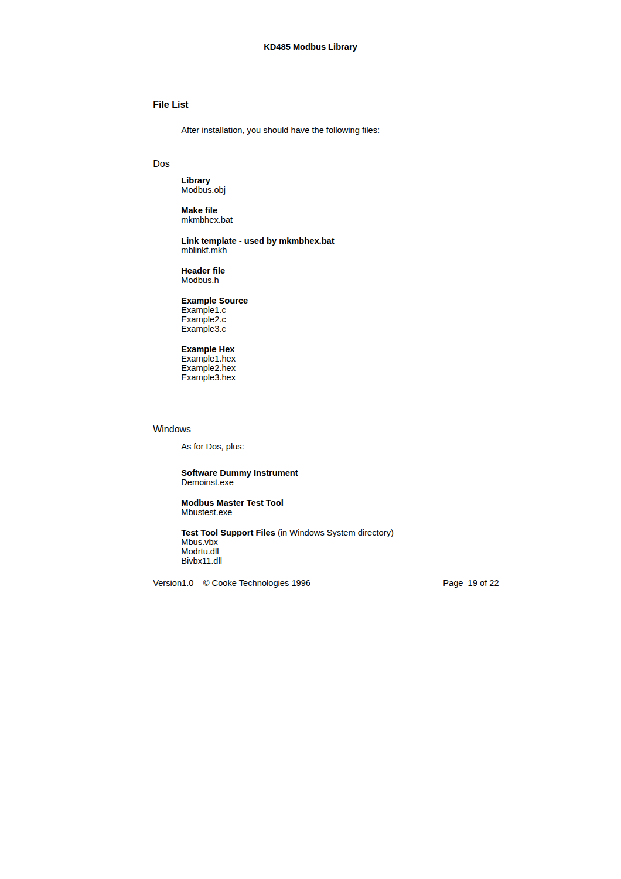KD485 Modbus Library
File List
After installation, you should have the following files:
Dos
Library Modbus.obj
Make file mkmbhex.bat
Link template - used by mkmbhex.bat mblinkf.mkh
Header file Modbus.h
Example Source Example1.c Example2.c Example3.c
Example Hex Example1.hex Example2.hex Example3.hex
Windows
As for Dos, plus:
Software Dummy Instrument Demoinst.exe
Modbus Master Test Tool Mbustest.exe
Test Tool Support Files (in Windows System directory) Mbus.vbx Modrtu.dll Bivbx11.dll
Version1.0 © Cooke Technologies 1996 Page 19 of 22